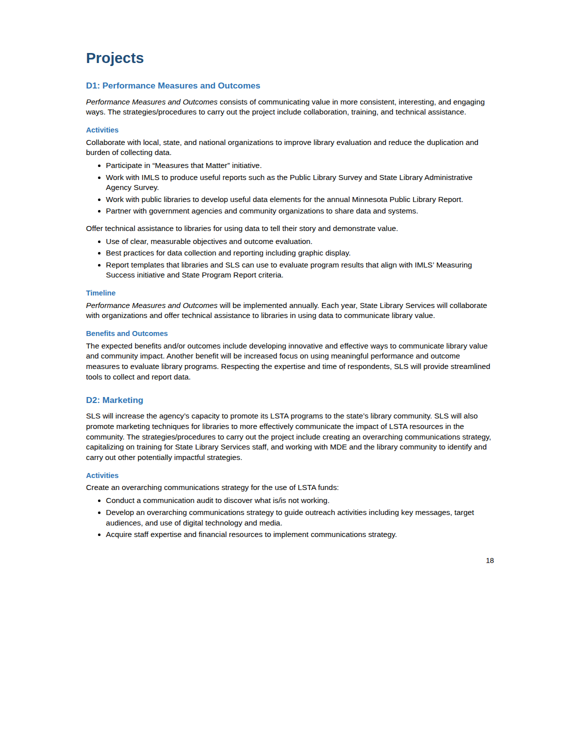Projects
D1: Performance Measures and Outcomes
Performance Measures and Outcomes consists of communicating value in more consistent, interesting, and engaging ways. The strategies/procedures to carry out the project include collaboration, training, and technical assistance.
Activities
Collaborate with local, state, and national organizations to improve library evaluation and reduce the duplication and burden of collecting data.
Participate in “Measures that Matter” initiative.
Work with IMLS to produce useful reports such as the Public Library Survey and State Library Administrative Agency Survey.
Work with public libraries to develop useful data elements for the annual Minnesota Public Library Report.
Partner with government agencies and community organizations to share data and systems.
Offer technical assistance to libraries for using data to tell their story and demonstrate value.
Use of clear, measurable objectives and outcome evaluation.
Best practices for data collection and reporting including graphic display.
Report templates that libraries and SLS can use to evaluate program results that align with IMLS’ Measuring Success initiative and State Program Report criteria.
Timeline
Performance Measures and Outcomes will be implemented annually. Each year, State Library Services will collaborate with organizations and offer technical assistance to libraries in using data to communicate library value.
Benefits and Outcomes
The expected benefits and/or outcomes include developing innovative and effective ways to communicate library value and community impact. Another benefit will be increased focus on using meaningful performance and outcome measures to evaluate library programs. Respecting the expertise and time of respondents, SLS will provide streamlined tools to collect and report data.
D2: Marketing
SLS will increase the agency’s capacity to promote its LSTA programs to the state’s library community. SLS will also promote marketing techniques for libraries to more effectively communicate the impact of LSTA resources in the community. The strategies/procedures to carry out the project include creating an overarching communications strategy, capitalizing on training for State Library Services staff, and working with MDE and the library community to identify and carry out other potentially impactful strategies.
Activities
Create an overarching communications strategy for the use of LSTA funds:
Conduct a communication audit to discover what is/is not working.
Develop an overarching communications strategy to guide outreach activities including key messages, target audiences, and use of digital technology and media.
Acquire staff expertise and financial resources to implement communications strategy.
18